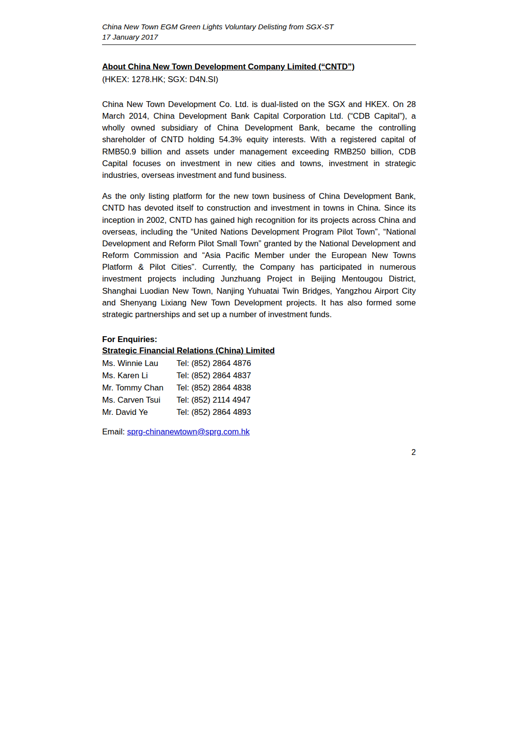China New Town EGM Green Lights Voluntary Delisting from SGX-ST
17 January 2017
About China New Town Development Company Limited (“CNTD”)
(HKEX: 1278.HK; SGX: D4N.SI)
China New Town Development Co. Ltd. is dual-listed on the SGX and HKEX. On 28 March 2014, China Development Bank Capital Corporation Ltd. (“CDB Capital”), a wholly owned subsidiary of China Development Bank, became the controlling shareholder of CNTD holding 54.3% equity interests. With a registered capital of RMB50.9 billion and assets under management exceeding RMB250 billion, CDB Capital focuses on investment in new cities and towns, investment in strategic industries, overseas investment and fund business.
As the only listing platform for the new town business of China Development Bank, CNTD has devoted itself to construction and investment in towns in China. Since its inception in 2002, CNTD has gained high recognition for its projects across China and overseas, including the “United Nations Development Program Pilot Town”, “National Development and Reform Pilot Small Town” granted by the National Development and Reform Commission and “Asia Pacific Member under the European New Towns Platform & Pilot Cities”. Currently, the Company has participated in numerous investment projects including Junzhuang Project in Beijing Mentougou District, Shanghai Luodian New Town, Nanjing Yuhuatai Twin Bridges, Yangzhou Airport City and Shenyang Lixiang New Town Development projects. It has also formed some strategic partnerships and set up a number of investment funds.
For Enquiries:
Strategic Financial Relations (China) Limited
| Ms. Winnie Lau | Tel: (852) 2864 4876 |
| Ms. Karen Li | Tel: (852) 2864 4837 |
| Mr. Tommy Chan | Tel: (852) 2864 4838 |
| Ms. Carven Tsui | Tel: (852) 2114 4947 |
| Mr. David Ye | Tel: (852) 2864 4893 |
Email: sprg-chinanewtown@sprg.com.hk
2